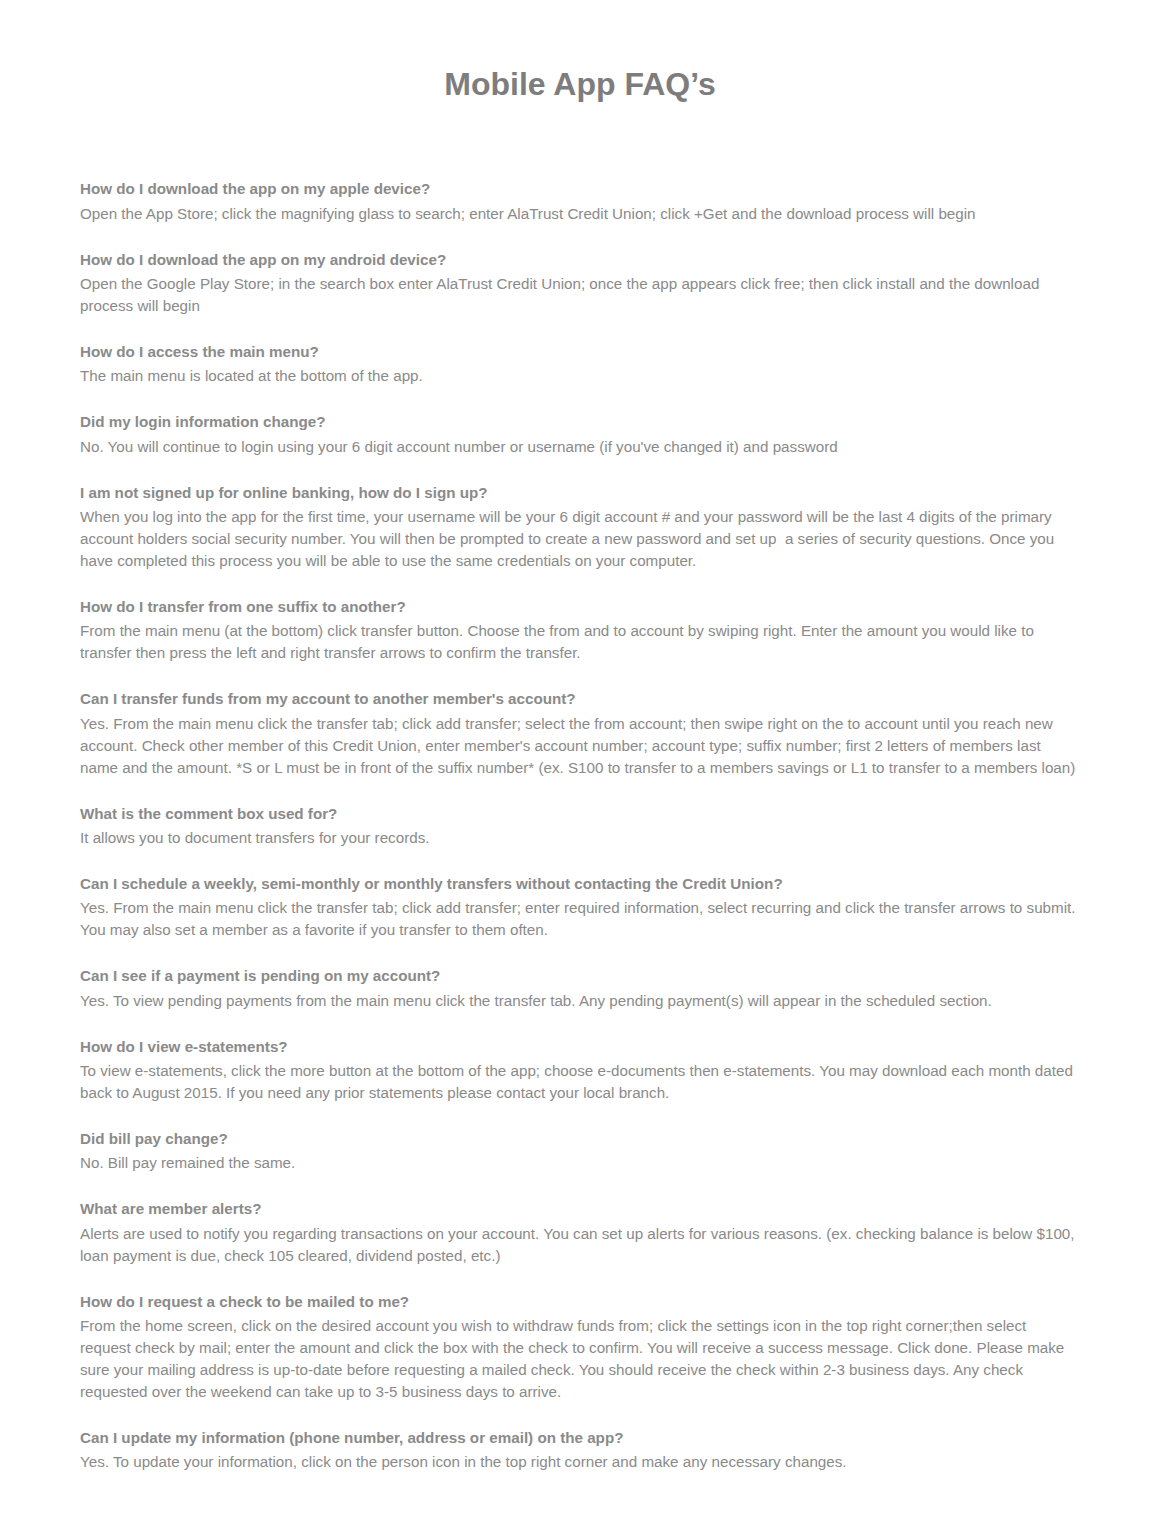Mobile App FAQ’s
How do I download the app on my apple device?
Open the App Store; click the magnifying glass to search; enter AlaTrust Credit Union; click +Get and the download process will begin
How do I download the app on my android device?
Open the Google Play Store; in the search box enter AlaTrust Credit Union; once the app appears click free; then click install and the download process will begin
How do I access the main menu?
The main menu is located at the bottom of the app.
Did my login information change?
No. You will continue to login using your 6 digit account number or username (if you've changed it) and password
I am not signed up for online banking, how do I sign up?
When you log into the app for the first time, your username will be your 6 digit account # and your password will be the last 4 digits of the primary account holders social security number. You will then be prompted to create a new password and set up a series of security questions. Once you have completed this process you will be able to use the same credentials on your computer.
How do I transfer from one suffix to another?
From the main menu (at the bottom) click transfer button. Choose the from and to account by swiping right. Enter the amount you would like to transfer then press the left and right transfer arrows to confirm the transfer.
Can I transfer funds from my account to another member's account?
Yes. From the main menu click the transfer tab; click add transfer; select the from account; then swipe right on the to account until you reach new account. Check other member of this Credit Union, enter member's account number; account type; suffix number; first 2 letters of members last name and the amount. *S or L must be in front of the suffix number* (ex. S100 to transfer to a members savings or L1 to transfer to a members loan)
What is the comment box used for?
It allows you to document transfers for your records.
Can I schedule a weekly, semi-monthly or monthly transfers without contacting the Credit Union?
Yes. From the main menu click the transfer tab; click add transfer; enter required information, select recurring and click the transfer arrows to submit. You may also set a member as a favorite if you transfer to them often.
Can I see if a payment is pending on my account?
Yes. To view pending payments from the main menu click the transfer tab. Any pending payment(s) will appear in the scheduled section.
How do I view e-statements?
To view e-statements, click the more button at the bottom of the app; choose e-documents then e-statements. You may download each month dated back to August 2015. If you need any prior statements please contact your local branch.
Did bill pay change?
No. Bill pay remained the same.
What are member alerts?
Alerts are used to notify you regarding transactions on your account. You can set up alerts for various reasons. (ex. checking balance is below $100, loan payment is due, check 105 cleared, dividend posted, etc.)
How do I request a check to be mailed to me?
From the home screen, click on the desired account you wish to withdraw funds from; click the settings icon in the top right corner;then select request check by mail; enter the amount and click the box with the check to confirm. You will receive a success message. Click done. Please make sure your mailing address is up-to-date before requesting a mailed check. You should receive the check within 2-3 business days. Any check requested over the weekend can take up to 3-5 business days to arrive.
Can I update my information (phone number, address or email) on the app?
Yes. To update your information, click on the person icon in the top right corner and make any necessary changes.